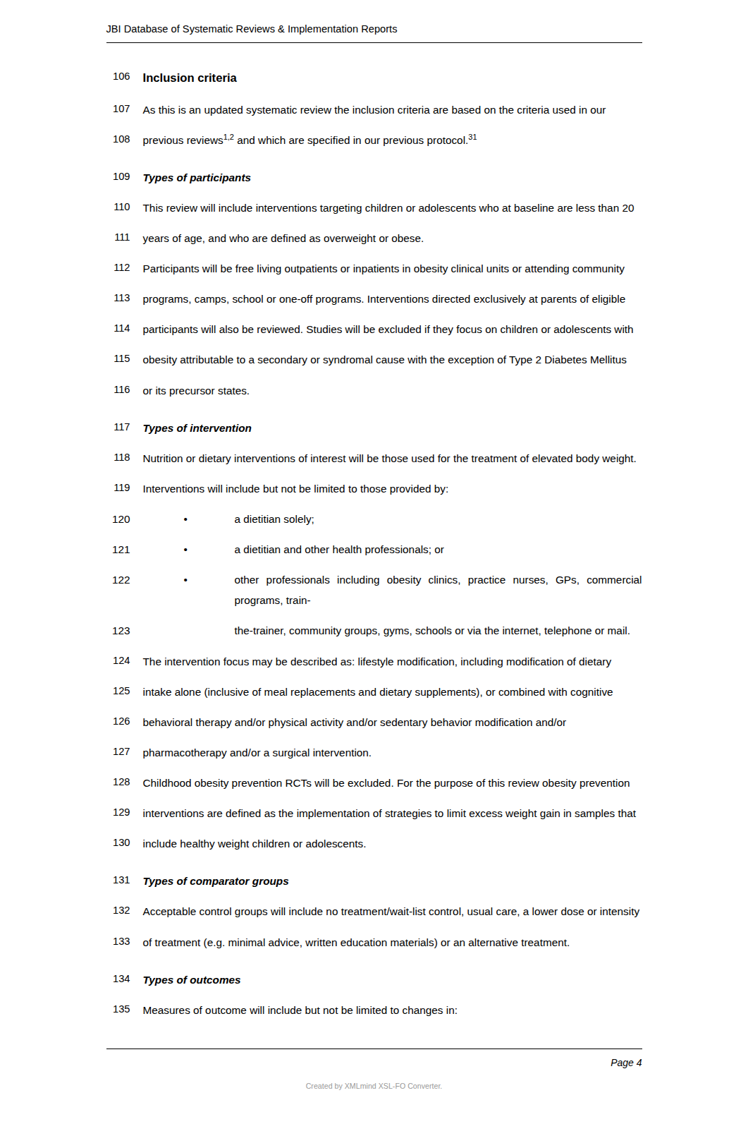JBI Database of Systematic Reviews & Implementation Reports
106
Inclusion criteria
107 As this is an updated systematic review the inclusion criteria are based on the criteria used in our
108 previous reviews1,2 and which are specified in our previous protocol.31
109 Types of participants
110 This review will include interventions targeting children or adolescents who at baseline are less than 20
111 years of age, and who are defined as overweight or obese.
112 Participants will be free living outpatients or inpatients in obesity clinical units or attending community
113 programs, camps, school or one-off programs. Interventions directed exclusively at parents of eligible
114 participants will also be reviewed. Studies will be excluded if they focus on children or adolescents with
115 obesity attributable to a secondary or syndromal cause with the exception of Type 2 Diabetes Mellitus
116 or its precursor states.
117 Types of intervention
118 Nutrition or dietary interventions of interest will be those used for the treatment of elevated body weight.
119 Interventions will include but not be limited to those provided by:
120•a dietitian solely;
121•a dietitian and other health professionals; or
122•other professionals including obesity clinics, practice nurses, GPs, commercial programs, train-
123 the-trainer, community groups, gyms, schools or via the internet, telephone or mail.
124 The intervention focus may be described as: lifestyle modification, including modification of dietary
125 intake alone (inclusive of meal replacements and dietary supplements), or combined with cognitive
126 behavioral therapy and/or physical activity and/or sedentary behavior modification and/or
127 pharmacotherapy and/or a surgical intervention.
128 Childhood obesity prevention RCTs will be excluded. For the purpose of this review obesity prevention
129 interventions are defined as the implementation of strategies to limit excess weight gain in samples that
130 include healthy weight children or adolescents.
131 Types of comparator groups
132 Acceptable control groups will include no treatment/wait-list control, usual care, a lower dose or intensity
133 of treatment (e.g. minimal advice, written education materials) or an alternative treatment.
134 Types of outcomes
135 Measures of outcome will include but not be limited to changes in:
Page 4
Created by XMLmind XSL-FO Converter.